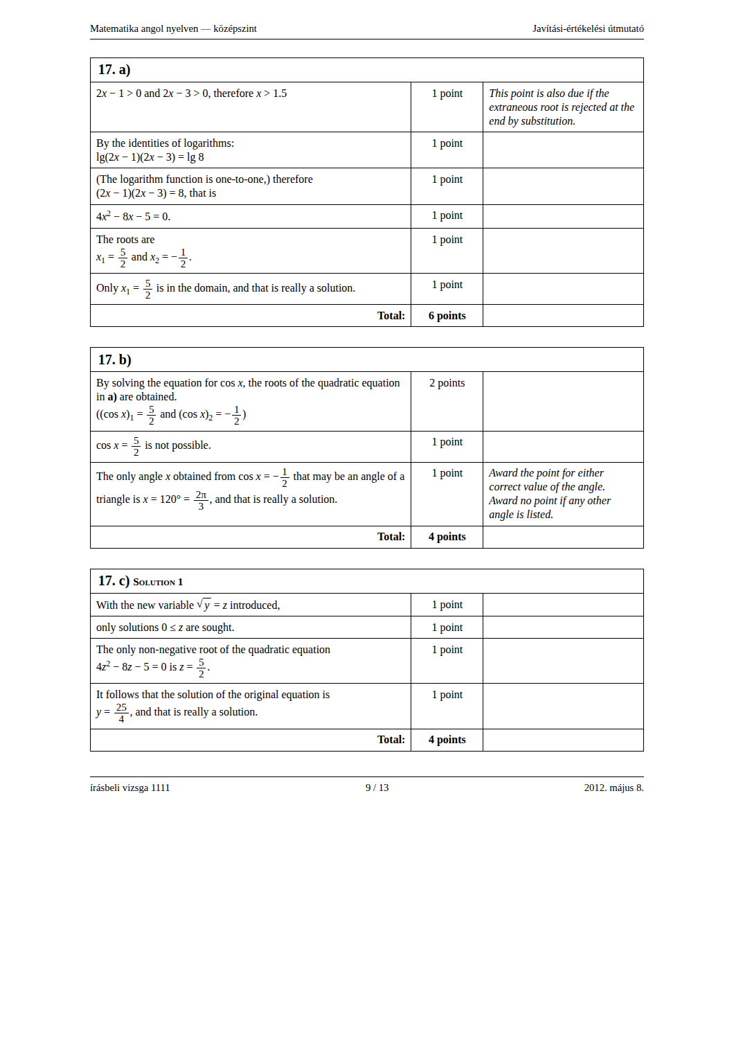Matematika angol nyelven — középszint
Javítási-értékelési útmutató
17. a)
| 2 x − 1 > 0 and 2 x − 3 > 0, therefore x > 1.5 | 1 point | This point is also due if the extraneous root is rejected at the end by substitution. |
| By the identities of logarithms: lg(2 x − 1)(2 x − 3) = lg 8 | 1 point | |
| (The logarithm function is one-to-one,) therefore (2 x − 1)(2 x − 3) = 8, that is | 1 point | |
| 4 x 2 − 8 x − 5 = 0. | 1 point | |
| The roots are x 1 = 5 2 and x 2 = − 1 2 . | 1 point | |
| Only x 1 = 5 2 is in the domain, and that is really a solution. | 1 point | |
| Total: | 6 points | |
17. b)
| By solving the equation for cos x , the roots of the quadratic equation in a) are obtained. ((cos x ) 1 = 5 2 and (cos x ) 2 = − 1 2 ) | 2 points | |
| cos x = 5 2 is not possible. | 1 point | |
| The only angle x obtained from cos x = − 1 2 that may be an angle of a triangle is x = 120° = 2π 3 , and that is really a solution. | 1 point | Award the point for either correct value of the angle. Award no point if any other angle is listed. |
| Total: | 4 points | |
17. c) Solution 1
| With the new variable y = z introduced, | 1 point | |
| only solutions 0 ≤ z are sought. | 1 point | |
| The only non-negative root of the quadratic equation 4 z 2 − 8 z − 5 = 0 is z = 5 2 . | 1 point | |
| It follows that the solution of the original equation is y = 25 4 , and that is really a solution. | 1 point | |
| Total: | 4 points | |
írásbeli vizsga 1111
9 / 13
2012. május 8.